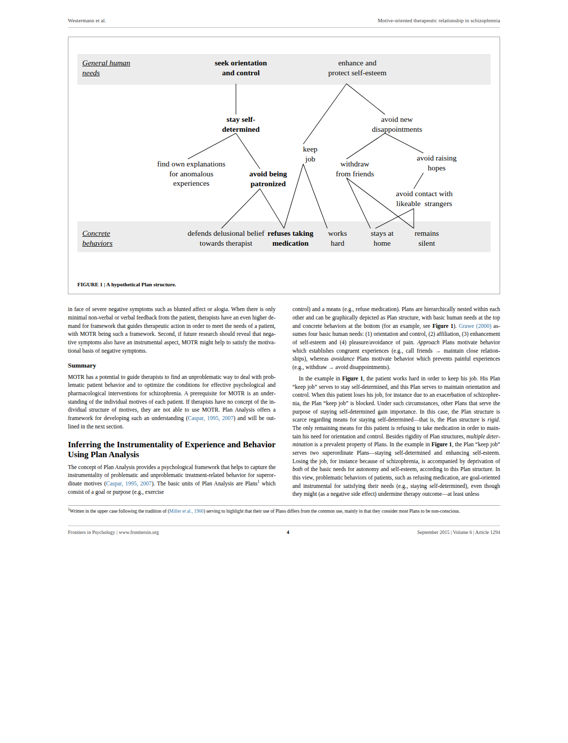Westermann et al.
Motive-oriented therapeutic relationship in schizophrenia
General human
needs
seek orientation
and control
enhance and
protect self-esteem
stay self-
determined
avoid new
disappointments
find own explanations
for anomalous
experiences
avoid being
patronized
keep
job
withdraw
from friends
avoid raising
hopes
avoid contact with
likeable strangers
Concrete
behaviors
defends delusional belief
towards therapist
refuses taking
medication
works
hard
stays at
home
remains
silent
FIGURE 1 | A hypothetical Plan structure.
in face of severe negative symptoms such as blunted affect or alogia. When there is only minimal non-verbal or verbal feedback from the patient, therapists have an even higher demand for framework that guides therapeutic action in order to meet the needs of a patient, with MOTR being such a framework. Second, if future research should reveal that negative symptoms also have an instrumental aspect, MOTR might help to satisfy the motivational basis of negative symptoms.
Summary
MOTR has a potential to guide therapists to find an unproblematic way to deal with problematic patient behavior and to optimize the conditions for effective psychological and pharmacological interventions for schizophrenia. A prerequisite for MOTR is an understanding of the individual motives of each patient. If therapists have no concept of the individual structure of motives, they are not able to use MOTR. Plan Analysis offers a framework for developing such an understanding (Caspar, 1995, 2007) and will be outlined in the next section.
Inferring the Instrumentality of Experience and Behavior Using Plan Analysis
The concept of Plan Analysis provides a psychological framework that helps to capture the instrumentality of problematic and unproblematic treatment-related behavior for superordinate motives (Caspar, 1995, 2007). The basic units of Plan Analysis are Plans1 which consist of a goal or purpose (e.g., exercise
control) and a means (e.g., refuse medication). Plans are hierarchically nested within each other and can be graphically depicted as Plan structure, with basic human needs at the top and concrete behaviors at the bottom (for an example, see Figure 1). Grawe (2000) assumes four basic human needs: (1) orientation and control, (2) affiliation, (3) enhancement of self-esteem and (4) pleasure/avoidance of pain. Approach Plans motivate behavior which establishes congruent experiences (e.g., call friends → maintain close relationships), whereas avoidance Plans motivate behavior which prevents painful experiences (e.g., withdraw → avoid disappointments).
In the example in Figure 1, the patient works hard in order to keep his job. His Plan “keep job” serves to stay self-determined, and this Plan serves to maintain orientation and control. When this patient loses his job, for instance due to an exacerbation of schizophrenia, the Plan “keep job” is blocked. Under such circumstances, other Plans that serve the purpose of staying self-determined gain importance. In this case, the Plan structure is scarce regarding means for staying self-determined—that is, the Plan structure is rigid. The only remaining means for this patient is refusing to take medication in order to maintain his need for orientation and control. Besides rigidity of Plan structures, multiple determination is a prevalent property of Plans. In the example in Figure 1, the Plan “keep job” serves two superordinate Plans—staying self-determined and enhancing self-esteem. Losing the job, for instance because of schizophrenia, is accompanied by deprivation of both of the basic needs for autonomy and self-esteem, according to this Plan structure. In this view, problematic behaviors of patients, such as refusing medication, are goal-oriented and instrumental for satisfying their needs (e.g., staying self-determined), even though they might (as a negative side effect) undermine therapy outcome—at least unless
1Written in the upper case following the tradition of (Miller et al., 1960) serving to highlight that their use of Plans differs from the common use, mainly in that they consider most Plans to be non-conscious.
Frontiers in Psychology | www.frontiersin.org
4
September 2015 | Volume 6 | Article 1294